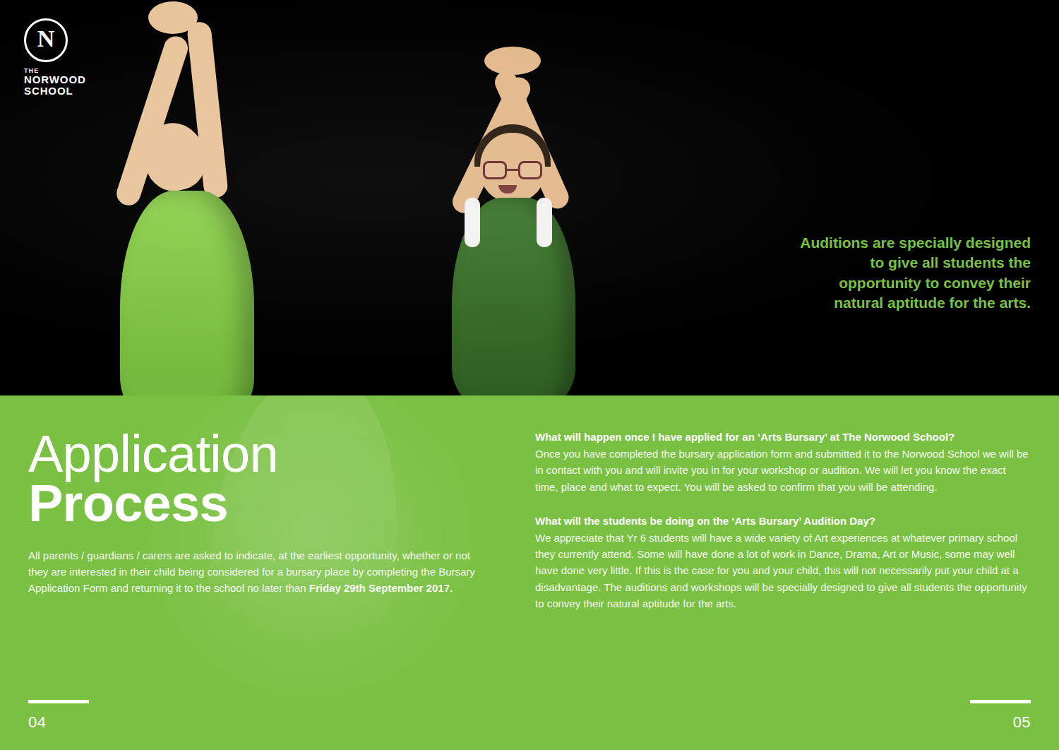N
The
Norwood
School
Auditions are specially designed to give all students the opportunity to convey their natural aptitude for the arts.
ApplicationProcess
All parents / guardians / carers are asked to indicate, at the earliest opportunity, whether or not they are interested in their child being considered for a bursary place by completing the Bursary Application Form and returning it to the school no later than Friday 29th September 2017.
What will happen once I have applied for an ‘Arts Bursary’ at The Norwood School?
Once you have completed the bursary application form and submitted it to the Norwood School we will be in contact with you and will invite you in for your workshop or audition. We will let you know the exact time, place and what to expect. You will be asked to confirm that you will be attending.
What will the students be doing on the ‘Arts Bursary’ Audition Day?
We appreciate that Yr 6 students will have a wide variety of Art experiences at whatever primary school they currently attend. Some will have done a lot of work in Dance, Drama, Art or Music, some may well have done very little. If this is the case for you and your child, this will not necessarily put your child at a disadvantage. The auditions and workshops will be specially designed to give all students the opportunity to convey their natural aptitude for the arts.
04
05